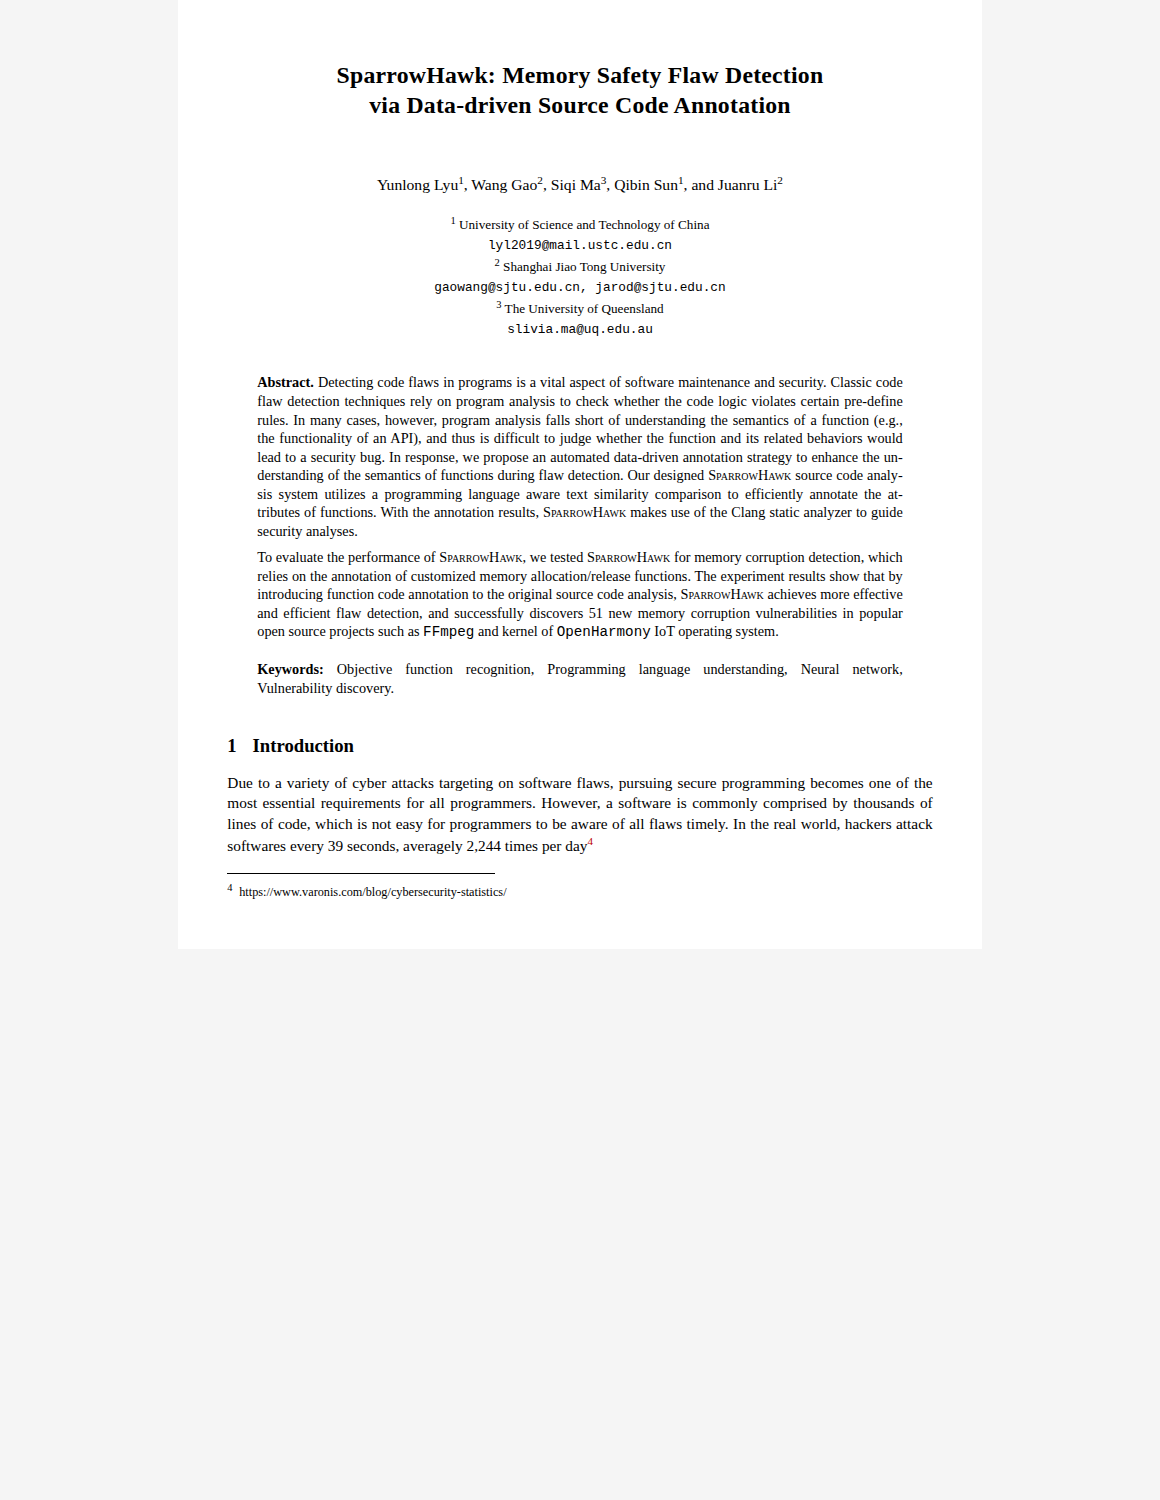SparrowHawk: Memory Safety Flaw Detection
via Data-driven Source Code Annotation
Yunlong Lyu1, Wang Gao2, Siqi Ma3, Qibin Sun1, and Juanru Li2
1 University of Science and Technology of China
lyl2019@mail.ustc.edu.cn
2 Shanghai Jiao Tong University
gaowang@sjtu.edu.cn, jarod@sjtu.edu.cn
3 The University of Queensland
slivia.ma@uq.edu.au
Abstract. Detecting code flaws in programs is a vital aspect of software maintenance and security. Classic code flaw detection techniques rely on program analysis to check whether the code logic violates certain pre-define rules. In many cases, however, program analysis falls short of understanding the semantics of a function (e.g., the functionality of an API), and thus is difficult to judge whether the function and its related behaviors would lead to a security bug. In response, we propose an automated data-driven annotation strategy to enhance the understanding of the semantics of functions during flaw detection. Our designed SparrowHawk source code analysis system utilizes a programming language aware text similarity comparison to efficiently annotate the attributes of functions. With the annotation results, SparrowHawk makes use of the Clang static analyzer to guide security analyses.
To evaluate the performance of SparrowHawk, we tested SparrowHawk for memory corruption detection, which relies on the annotation of customized memory allocation/release functions. The experiment results show that by introducing function code annotation to the original source code analysis, SparrowHawk achieves more effective and efficient flaw detection, and successfully discovers 51 new memory corruption vulnerabilities in popular open source projects such as FFmpeg and kernel of OpenHarmony IoT operating system.
Keywords: Objective function recognition, Programming language understanding, Neural network, Vulnerability discovery.
1 Introduction
Due to a variety of cyber attacks targeting on software flaws, pursuing secure programming becomes one of the most essential requirements for all programmers. However, a software is commonly comprised by thousands of lines of code, which is not easy for programmers to be aware of all flaws timely. In the real world, hackers attack softwares every 39 seconds, averagely 2,244 times per day4
4 https://www.varonis.com/blog/cybersecurity-statistics/